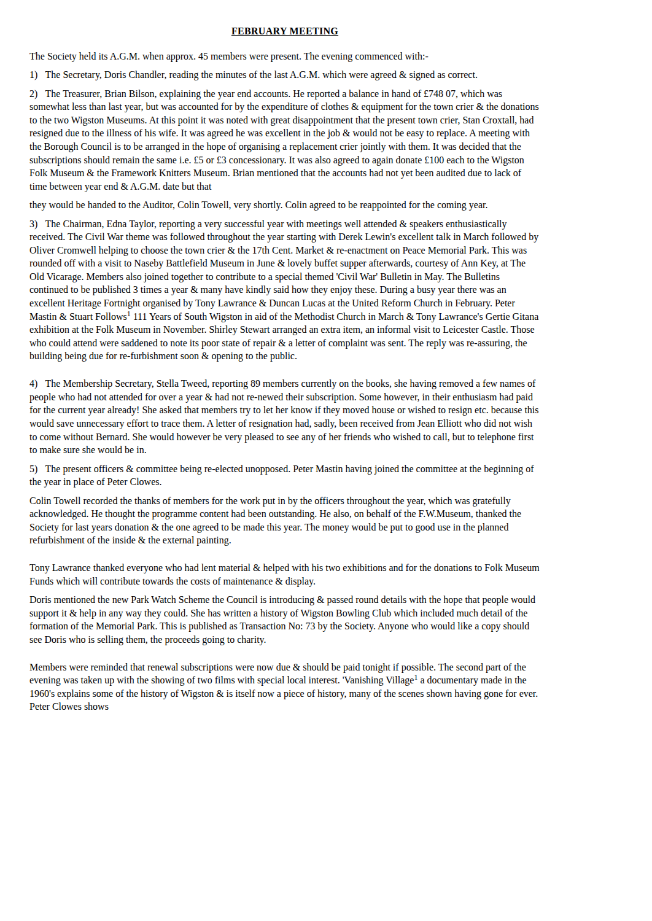FEBRUARY MEETING
The Society held its A.G.M. when approx. 45 members were present. The evening commenced with:-
1) The Secretary, Doris Chandler, reading the minutes of the last A.G.M. which were agreed & signed as correct.
2) The Treasurer, Brian Bilson, explaining the year end accounts. He reported a balance in hand of £748 07, which was somewhat less than last year, but was accounted for by the expenditure of clothes & equipment for the town crier & the donations to the two Wigston Museums. At this point it was noted with great disappointment that the present town crier, Stan Croxtall, had resigned due to the illness of his wife. It was agreed he was excellent in the job & would not be easy to replace. A meeting with the Borough Council is to be arranged in the hope of organising a replacement crier jointly with them. It was decided that the subscriptions should remain the same i.e. £5 or £3 concessionary. It was also agreed to again donate £100 each to the Wigston Folk Museum & the Framework Knitters Museum. Brian mentioned that the accounts had not yet been audited due to lack of time between year end & A.G.M. date but that
they would be handed to the Auditor, Colin Towell, very shortly. Colin agreed to be reappointed for the coming year.
3) The Chairman, Edna Taylor, reporting a very successful year with meetings well attended & speakers enthusiastically received. The Civil War theme was followed throughout the year starting with Derek Lewin's excellent talk in March followed by Oliver Cromwell helping to choose the town crier & the 17th Cent. Market & re-enactment on Peace Memorial Park. This was rounded off with a visit to Naseby Battlefield Museum in June & lovely buffet supper afterwards, courtesy of Ann Key, at The Old Vicarage. Members also joined together to contribute to a special themed 'Civil War' Bulletin in May. The Bulletins continued to be published 3 times a year & many have kindly said how they enjoy these. During a busy year there was an excellent Heritage Fortnight organised by Tony Lawrance & Duncan Lucas at the United Reform Church in February. Peter Mastin & Stuart Follows1 111 Years of South Wigston in aid of the Methodist Church in March & Tony Lawrance's Gertie Gitana exhibition at the Folk Museum in November. Shirley Stewart arranged an extra item, an informal visit to Leicester Castle. Those who could attend were saddened to note its poor state of repair & a letter of complaint was sent. The reply was re-assuring, the building being due for re-furbishment soon & opening to the public.
4) The Membership Secretary, Stella Tweed, reporting 89 members currently on the books, she having removed a few names of people who had not attended for over a year & had not re-newed their subscription. Some however, in their enthusiasm had paid for the current year already! She asked that members try to let her know if they moved house or wished to resign etc. because this would save unnecessary effort to trace them. A letter of resignation had, sadly, been received from Jean Elliott who did not wish to come without Bernard. She would however be very pleased to see any of her friends who wished to call, but to telephone first to make sure she would be in.
5) The present officers & committee being re-elected unopposed. Peter Mastin having joined the committee at the beginning of the year in place of Peter Clowes.
Colin Towell recorded the thanks of members for the work put in by the officers throughout the year, which was gratefully acknowledged. He thought the programme content had been outstanding. He also, on behalf of the F.W.Museum, thanked the Society for last years donation & the one agreed to be made this year. The money would be put to good use in the planned refurbishment of the inside & the external painting.
Tony Lawrance thanked everyone who had lent material & helped with his two exhibitions and for the donations to Folk Museum Funds which will contribute towards the costs of maintenance & display.
Doris mentioned the new Park Watch Scheme the Council is introducing & passed round details with the hope that people would support it & help in any way they could. She has written a history of Wigston Bowling Club which included much detail of the formation of the Memorial Park. This is published as Transaction No: 73 by the Society. Anyone who would like a copy should see Doris who is selling them, the proceeds going to charity.
Members were reminded that renewal subscriptions were now due & should be paid tonight if possible. The second part of the evening was taken up with the showing of two films with special local interest. 'Vanishing Village1 a documentary made in the 1960's explains some of the history of Wigston & is itself now a piece of history, many of the scenes shown having gone for ever. Peter Clowes shows